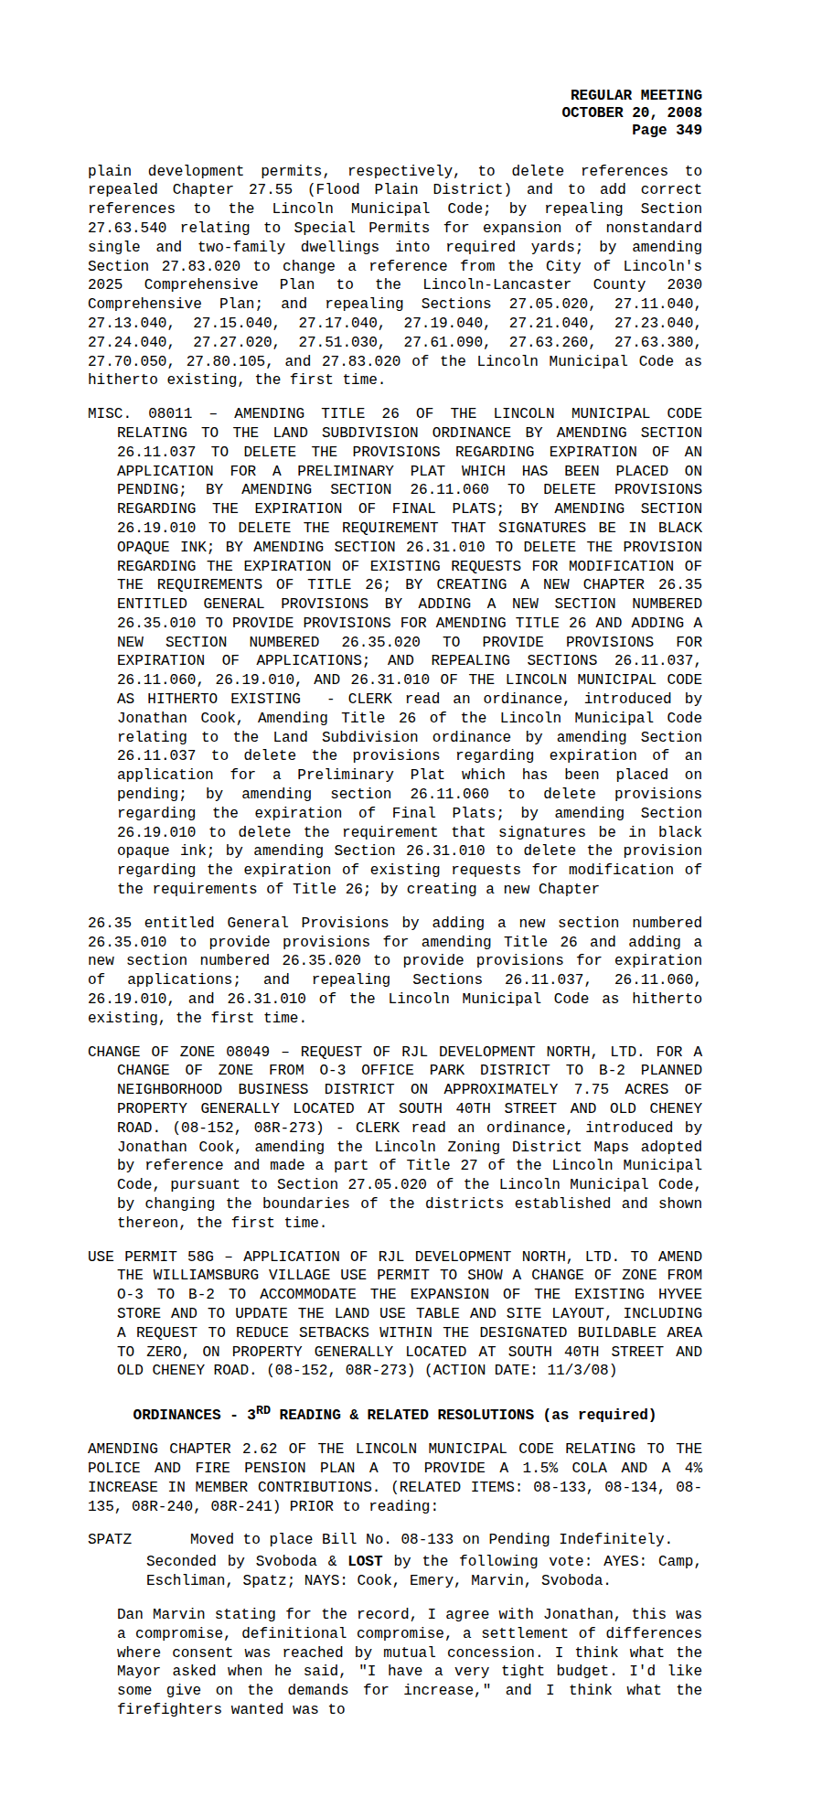REGULAR MEETING
OCTOBER 20, 2008
Page 349
plain development permits, respectively, to delete references to repealed Chapter 27.55 (Flood Plain District) and to add correct references to the Lincoln Municipal Code; by repealing Section 27.63.540 relating to Special Permits for expansion of nonstandard single and two-family dwellings into required yards; by amending Section 27.83.020 to change a reference from the City of Lincoln's 2025 Comprehensive Plan to the Lincoln-Lancaster County 2030 Comprehensive Plan; and repealing Sections 27.05.020, 27.11.040, 27.13.040, 27.15.040, 27.17.040, 27.19.040, 27.21.040, 27.23.040, 27.24.040, 27.27.020, 27.51.030, 27.61.090, 27.63.260, 27.63.380, 27.70.050, 27.80.105, and 27.83.020 of the Lincoln Municipal Code as hitherto existing, the first time.
MISC. 08011 – AMENDING TITLE 26 OF THE LINCOLN MUNICIPAL CODE RELATING TO THE LAND SUBDIVISION ORDINANCE BY AMENDING SECTION 26.11.037 TO DELETE THE PROVISIONS REGARDING EXPIRATION OF AN APPLICATION FOR A PRELIMINARY PLAT WHICH HAS BEEN PLACED ON PENDING; BY AMENDING SECTION 26.11.060 TO DELETE PROVISIONS REGARDING THE EXPIRATION OF FINAL PLATS; BY AMENDING SECTION 26.19.010 TO DELETE THE REQUIREMENT THAT SIGNATURES BE IN BLACK OPAQUE INK; BY AMENDING SECTION 26.31.010 TO DELETE THE PROVISION REGARDING THE EXPIRATION OF EXISTING REQUESTS FOR MODIFICATION OF THE REQUIREMENTS OF TITLE 26; BY CREATING A NEW CHAPTER 26.35 ENTITLED GENERAL PROVISIONS BY ADDING A NEW SECTION NUMBERED 26.35.010 TO PROVIDE PROVISIONS FOR AMENDING TITLE 26 AND ADDING A NEW SECTION NUMBERED 26.35.020 TO PROVIDE PROVISIONS FOR EXPIRATION OF APPLICATIONS; AND REPEALING SECTIONS 26.11.037, 26.11.060, 26.19.010, AND 26.31.010 OF THE LINCOLN MUNICIPAL CODE AS HITHERTO EXISTING - CLERK read an ordinance, introduced by Jonathan Cook, Amending Title 26 of the Lincoln Municipal Code relating to the Land Subdivision ordinance by amending Section 26.11.037 to delete the provisions regarding expiration of an application for a Preliminary Plat which has been placed on pending; by amending section 26.11.060 to delete provisions regarding the expiration of Final Plats; by amending Section 26.19.010 to delete the requirement that signatures be in black opaque ink; by amending Section 26.31.010 to delete the provision regarding the expiration of existing requests for modification of the requirements of Title 26; by creating a new Chapter
26.35 entitled General Provisions by adding a new section numbered 26.35.010 to provide provisions for amending Title 26 and adding a new section numbered 26.35.020 to provide provisions for expiration of applications; and repealing Sections 26.11.037, 26.11.060, 26.19.010, and 26.31.010 of the Lincoln Municipal Code as hitherto existing, the first time.
CHANGE OF ZONE 08049 – REQUEST OF RJL DEVELOPMENT NORTH, LTD. FOR A CHANGE OF ZONE FROM O-3 OFFICE PARK DISTRICT TO B-2 PLANNED NEIGHBORHOOD BUSINESS DISTRICT ON APPROXIMATELY 7.75 ACRES OF PROPERTY GENERALLY LOCATED AT SOUTH 40TH STREET AND OLD CHENEY ROAD. (08-152, 08R-273) - CLERK read an ordinance, introduced by Jonathan Cook, amending the Lincoln Zoning District Maps adopted by reference and made a part of Title 27 of the Lincoln Municipal Code, pursuant to Section 27.05.020 of the Lincoln Municipal Code, by changing the boundaries of the districts established and shown thereon, the first time.
USE PERMIT 58G – APPLICATION OF RJL DEVELOPMENT NORTH, LTD. TO AMEND THE WILLIAMSBURG VILLAGE USE PERMIT TO SHOW A CHANGE OF ZONE FROM O-3 TO B-2 TO ACCOMMODATE THE EXPANSION OF THE EXISTING HYVEE STORE AND TO UPDATE THE LAND USE TABLE AND SITE LAYOUT, INCLUDING A REQUEST TO REDUCE SETBACKS WITHIN THE DESIGNATED BUILDABLE AREA TO ZERO, ON PROPERTY GENERALLY LOCATED AT SOUTH 40TH STREET AND OLD CHENEY ROAD. (08-152, 08R-273) (ACTION DATE: 11/3/08)
ORDINANCES - 3RD READING & RELATED RESOLUTIONS (as required)
AMENDING CHAPTER 2.62 OF THE LINCOLN MUNICIPAL CODE RELATING TO THE POLICE AND FIRE PENSION PLAN A TO PROVIDE A 1.5% COLA AND A 4% INCREASE IN MEMBER CONTRIBUTIONS. (RELATED ITEMS: 08-133, 08-134, 08-135, 08R-240, 08R-241) PRIOR to reading:
SPATZ
Moved to place Bill No. 08-133 on Pending Indefinitely.
Seconded by Svoboda & LOST by the following vote: AYES: Camp, Eschliman, Spatz; NAYS: Cook, Emery, Marvin, Svoboda.
Dan Marvin stating for the record, I agree with Jonathan, this was a compromise, definitional compromise, a settlement of differences where consent was reached by mutual concession. I think what the Mayor asked when he said, "I have a very tight budget. I'd like some give on the demands for increase," and I think what the firefighters wanted was to